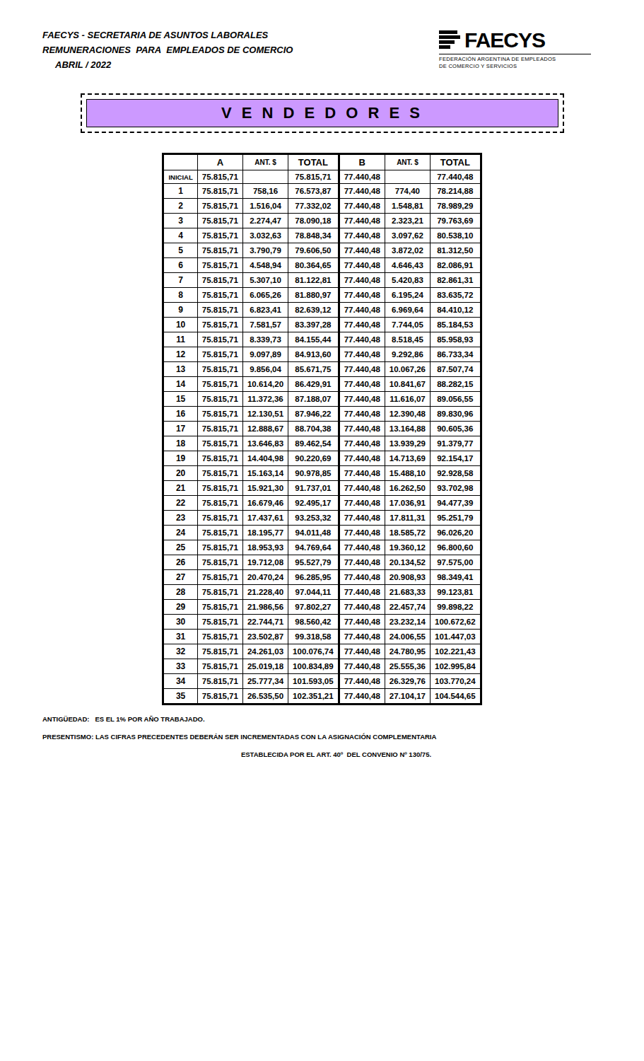FAECYS - SECRETARIA DE ASUNTOS LABORALES
REMUNERACIONES PARA EMPLEADOS DE COMERCIO
ABRIL / 2022
FAECYS
FEDERACIÓN ARGENTINA DE EMPLEADOS
DE COMERCIO Y SERVICIOS
V E N D E D O R E S
| | A | ANT. $ | TOTAL | B | ANT. $ | TOTAL |
| --- | --- | --- | --- | --- | --- | --- |
| INICIAL | 75.815,71 | | 75.815,71 | 77.440,48 | | 77.440,48 |
| 1 | 75.815,71 | 758,16 | 76.573,87 | 77.440,48 | 774,40 | 78.214,88 |
| 2 | 75.815,71 | 1.516,04 | 77.332,02 | 77.440,48 | 1.548,81 | 78.989,29 |
| 3 | 75.815,71 | 2.274,47 | 78.090,18 | 77.440,48 | 2.323,21 | 79.763,69 |
| 4 | 75.815,71 | 3.032,63 | 78.848,34 | 77.440,48 | 3.097,62 | 80.538,10 |
| 5 | 75.815,71 | 3.790,79 | 79.606,50 | 77.440,48 | 3.872,02 | 81.312,50 |
| 6 | 75.815,71 | 4.548,94 | 80.364,65 | 77.440,48 | 4.646,43 | 82.086,91 |
| 7 | 75.815,71 | 5.307,10 | 81.122,81 | 77.440,48 | 5.420,83 | 82.861,31 |
| 8 | 75.815,71 | 6.065,26 | 81.880,97 | 77.440,48 | 6.195,24 | 83.635,72 |
| 9 | 75.815,71 | 6.823,41 | 82.639,12 | 77.440,48 | 6.969,64 | 84.410,12 |
| 10 | 75.815,71 | 7.581,57 | 83.397,28 | 77.440,48 | 7.744,05 | 85.184,53 |
| 11 | 75.815,71 | 8.339,73 | 84.155,44 | 77.440,48 | 8.518,45 | 85.958,93 |
| 12 | 75.815,71 | 9.097,89 | 84.913,60 | 77.440,48 | 9.292,86 | 86.733,34 |
| 13 | 75.815,71 | 9.856,04 | 85.671,75 | 77.440,48 | 10.067,26 | 87.507,74 |
| 14 | 75.815,71 | 10.614,20 | 86.429,91 | 77.440,48 | 10.841,67 | 88.282,15 |
| 15 | 75.815,71 | 11.372,36 | 87.188,07 | 77.440,48 | 11.616,07 | 89.056,55 |
| 16 | 75.815,71 | 12.130,51 | 87.946,22 | 77.440,48 | 12.390,48 | 89.830,96 |
| 17 | 75.815,71 | 12.888,67 | 88.704,38 | 77.440,48 | 13.164,88 | 90.605,36 |
| 18 | 75.815,71 | 13.646,83 | 89.462,54 | 77.440,48 | 13.939,29 | 91.379,77 |
| 19 | 75.815,71 | 14.404,98 | 90.220,69 | 77.440,48 | 14.713,69 | 92.154,17 |
| 20 | 75.815,71 | 15.163,14 | 90.978,85 | 77.440,48 | 15.488,10 | 92.928,58 |
| 21 | 75.815,71 | 15.921,30 | 91.737,01 | 77.440,48 | 16.262,50 | 93.702,98 |
| 22 | 75.815,71 | 16.679,46 | 92.495,17 | 77.440,48 | 17.036,91 | 94.477,39 |
| 23 | 75.815,71 | 17.437,61 | 93.253,32 | 77.440,48 | 17.811,31 | 95.251,79 |
| 24 | 75.815,71 | 18.195,77 | 94.011,48 | 77.440,48 | 18.585,72 | 96.026,20 |
| 25 | 75.815,71 | 18.953,93 | 94.769,64 | 77.440,48 | 19.360,12 | 96.800,60 |
| 26 | 75.815,71 | 19.712,08 | 95.527,79 | 77.440,48 | 20.134,52 | 97.575,00 |
| 27 | 75.815,71 | 20.470,24 | 96.285,95 | 77.440,48 | 20.908,93 | 98.349,41 |
| 28 | 75.815,71 | 21.228,40 | 97.044,11 | 77.440,48 | 21.683,33 | 99.123,81 |
| 29 | 75.815,71 | 21.986,56 | 97.802,27 | 77.440,48 | 22.457,74 | 99.898,22 |
| 30 | 75.815,71 | 22.744,71 | 98.560,42 | 77.440,48 | 23.232,14 | 100.672,62 |
| 31 | 75.815,71 | 23.502,87 | 99.318,58 | 77.440,48 | 24.006,55 | 101.447,03 |
| 32 | 75.815,71 | 24.261,03 | 100.076,74 | 77.440,48 | 24.780,95 | 102.221,43 |
| 33 | 75.815,71 | 25.019,18 | 100.834,89 | 77.440,48 | 25.555,36 | 102.995,84 |
| 34 | 75.815,71 | 25.777,34 | 101.593,05 | 77.440,48 | 26.329,76 | 103.770,24 |
| 35 | 75.815,71 | 26.535,50 | 102.351,21 | 77.440,48 | 27.104,17 | 104.544,65 |
ANTIGÜEDAD: ES EL 1% POR AÑO TRABAJADO.
PRESENTISMO: LAS CIFRAS PRECEDENTES DEBERÁN SER INCREMENTADAS CON LA ASIGNACIÓN COMPLEMENTARIA
ESTABLECIDA POR EL ART. 40º DEL CONVENIO Nº 130/75.